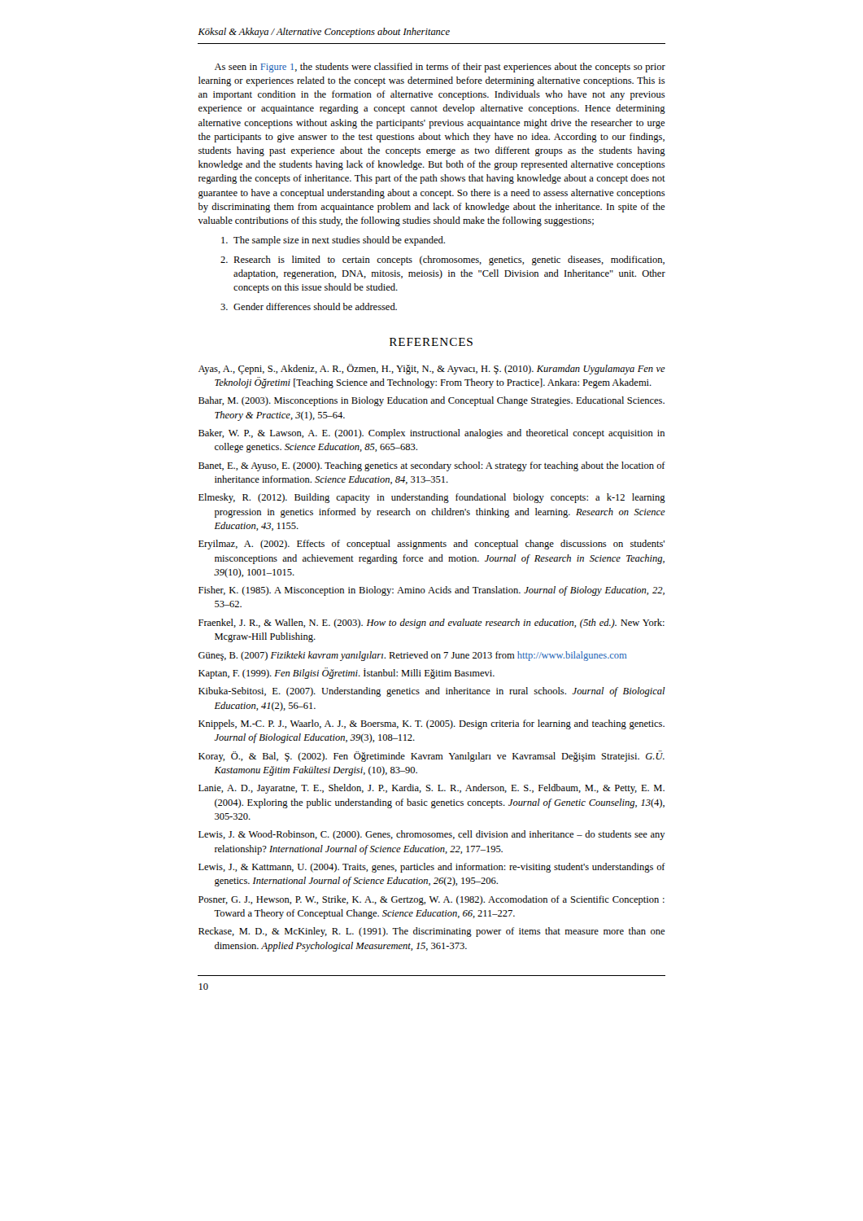Köksal & Akkaya / Alternative Conceptions about Inheritance
As seen in Figure 1, the students were classified in terms of their past experiences about the concepts so prior learning or experiences related to the concept was determined before determining alternative conceptions. This is an important condition in the formation of alternative conceptions. Individuals who have not any previous experience or acquaintance regarding a concept cannot develop alternative conceptions. Hence determining alternative conceptions without asking the participants' previous acquaintance might drive the researcher to urge the participants to give answer to the test questions about which they have no idea. According to our findings, students having past experience about the concepts emerge as two different groups as the students having knowledge and the students having lack of knowledge. But both of the group represented alternative conceptions regarding the concepts of inheritance. This part of the path shows that having knowledge about a concept does not guarantee to have a conceptual understanding about a concept. So there is a need to assess alternative conceptions by discriminating them from acquaintance problem and lack of knowledge about the inheritance. In spite of the valuable contributions of this study, the following studies should make the following suggestions;
The sample size in next studies should be expanded.
Research is limited to certain concepts (chromosomes, genetics, genetic diseases, modification, adaptation, regeneration, DNA, mitosis, meiosis) in the "Cell Division and Inheritance" unit. Other concepts on this issue should be studied.
Gender differences should be addressed.
REFERENCES
Ayas, A., Çepni, S., Akdeniz, A. R., Özmen, H., Yiğit, N., & Ayvacı, H. Ş. (2010). Kuramdan Uygulamaya Fen ve Teknoloji Öğretimi [Teaching Science and Technology: From Theory to Practice]. Ankara: Pegem Akademi.
Bahar, M. (2003). Misconceptions in Biology Education and Conceptual Change Strategies. Educational Sciences. Theory & Practice, 3(1), 55–64.
Baker, W. P., & Lawson, A. E. (2001). Complex instructional analogies and theoretical concept acquisition in college genetics. Science Education, 85, 665–683.
Banet, E., & Ayuso, E. (2000). Teaching genetics at secondary school: A strategy for teaching about the location of inheritance information. Science Education, 84, 313–351.
Elmesky, R. (2012). Building capacity in understanding foundational biology concepts: a k-12 learning progression in genetics informed by research on children's thinking and learning. Research on Science Education, 43, 1155.
Eryilmaz, A. (2002). Effects of conceptual assignments and conceptual change discussions on students' misconceptions and achievement regarding force and motion. Journal of Research in Science Teaching, 39(10), 1001–1015.
Fisher, K. (1985). A Misconception in Biology: Amino Acids and Translation. Journal of Biology Education, 22, 53–62.
Fraenkel, J. R., & Wallen, N. E. (2003). How to design and evaluate research in education, (5th ed.). New York: Mcgraw-Hill Publishing.
Güneş, B. (2007) Fizikteki kavram yanılgıları. Retrieved on 7 June 2013 from http://www.bilalgunes.com
Kaptan, F. (1999). Fen Bilgisi Öğretimi. İstanbul: Milli Eğitim Basımevi.
Kibuka-Sebitosi, E. (2007). Understanding genetics and inheritance in rural schools. Journal of Biological Education, 41(2), 56–61.
Knippels, M.-C. P. J., Waarlo, A. J., & Boersma, K. T. (2005). Design criteria for learning and teaching genetics. Journal of Biological Education, 39(3), 108–112.
Koray, Ö., & Bal, Ş. (2002). Fen Öğretiminde Kavram Yanılgıları ve Kavramsal Değişim Stratejisi. G.Ü. Kastamonu Eğitim Fakültesi Dergisi, (10), 83–90.
Lanie, A. D., Jayaratne, T. E., Sheldon, J. P., Kardia, S. L. R., Anderson, E. S., Feldbaum, M., & Petty, E. M. (2004). Exploring the public understanding of basic genetics concepts. Journal of Genetic Counseling, 13(4), 305-320.
Lewis, J. & Wood-Robinson, C. (2000). Genes, chromosomes, cell division and inheritance – do students see any relationship? International Journal of Science Education, 22, 177–195.
Lewis, J., & Kattmann, U. (2004). Traits, genes, particles and information: re-visiting student's understandings of genetics. International Journal of Science Education, 26(2), 195–206.
Posner, G. J., Hewson, P. W., Strike, K. A., & Gertzog, W. A. (1982). Accomodation of a Scientific Conception : Toward a Theory of Conceptual Change. Science Education, 66, 211–227.
Reckase, M. D., & McKinley, R. L. (1991). The discriminating power of items that measure more than one dimension. Applied Psychological Measurement, 15, 361-373.
10